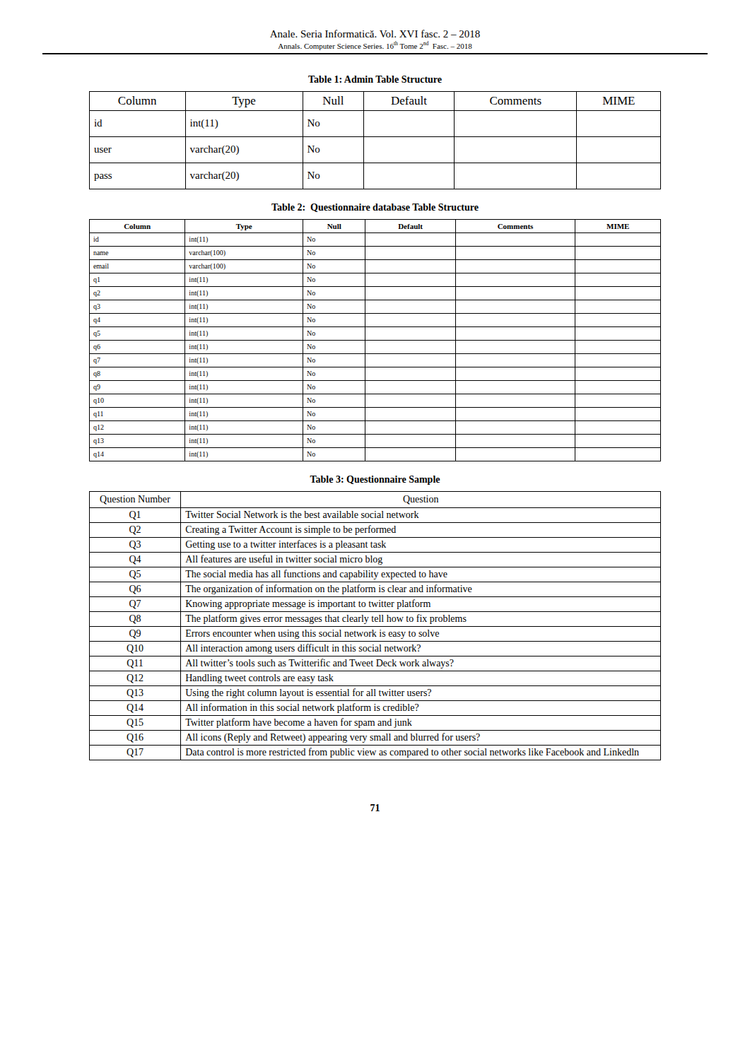Anale. Seria Informatică. Vol. XVI fasc. 2 – 2018
Annals. Computer Science Series. 16th Tome 2nd Fasc. – 2018
Table 1: Admin Table Structure
| Column | Type | Null | Default | Comments | MIME |
| --- | --- | --- | --- | --- | --- |
| id | int(11) | No | | | |
| user | varchar(20) | No | | | |
| pass | varchar(20) | No | | | |
Table 2: Questionnaire database Table Structure
| Column | Type | Null | Default | Comments | MIME |
| --- | --- | --- | --- | --- | --- |
| id | int(11) | No | | | |
| name | varchar(100) | No | | | |
| email | varchar(100) | No | | | |
| q1 | int(11) | No | | | |
| q2 | int(11) | No | | | |
| q3 | int(11) | No | | | |
| q4 | int(11) | No | | | |
| q5 | int(11) | No | | | |
| q6 | int(11) | No | | | |
| q7 | int(11) | No | | | |
| q8 | int(11) | No | | | |
| q9 | int(11) | No | | | |
| q10 | int(11) | No | | | |
| q11 | int(11) | No | | | |
| q12 | int(11) | No | | | |
| q13 | int(11) | No | | | |
| q14 | int(11) | No | | | |
Table 3: Questionnaire Sample
| Question Number | Question |
| --- | --- |
| Q1 | Twitter Social Network is the best available social network |
| Q2 | Creating a Twitter Account is simple to be performed |
| Q3 | Getting use to a twitter interfaces is a pleasant task |
| Q4 | All features are useful in twitter social micro blog |
| Q5 | The social media has all functions and capability expected to have |
| Q6 | The organization of information on the platform is clear and informative |
| Q7 | Knowing appropriate message is important to twitter platform |
| Q8 | The platform gives error messages that clearly tell how to fix problems |
| Q9 | Errors encounter when using this social network is easy to solve |
| Q10 | All interaction among users difficult in this social network? |
| Q11 | All twitter’s tools such as Twitterific and Tweet Deck work always? |
| Q12 | Handling tweet controls are easy task |
| Q13 | Using the right column layout is essential for all twitter users? |
| Q14 | All information in this social network platform is credible? |
| Q15 | Twitter platform have become a haven for spam and junk |
| Q16 | All icons (Reply and Retweet) appearing very small and blurred for users? |
| Q17 | Data control is more restricted from public view as compared to other social networks like Facebook and Linkedln |
71